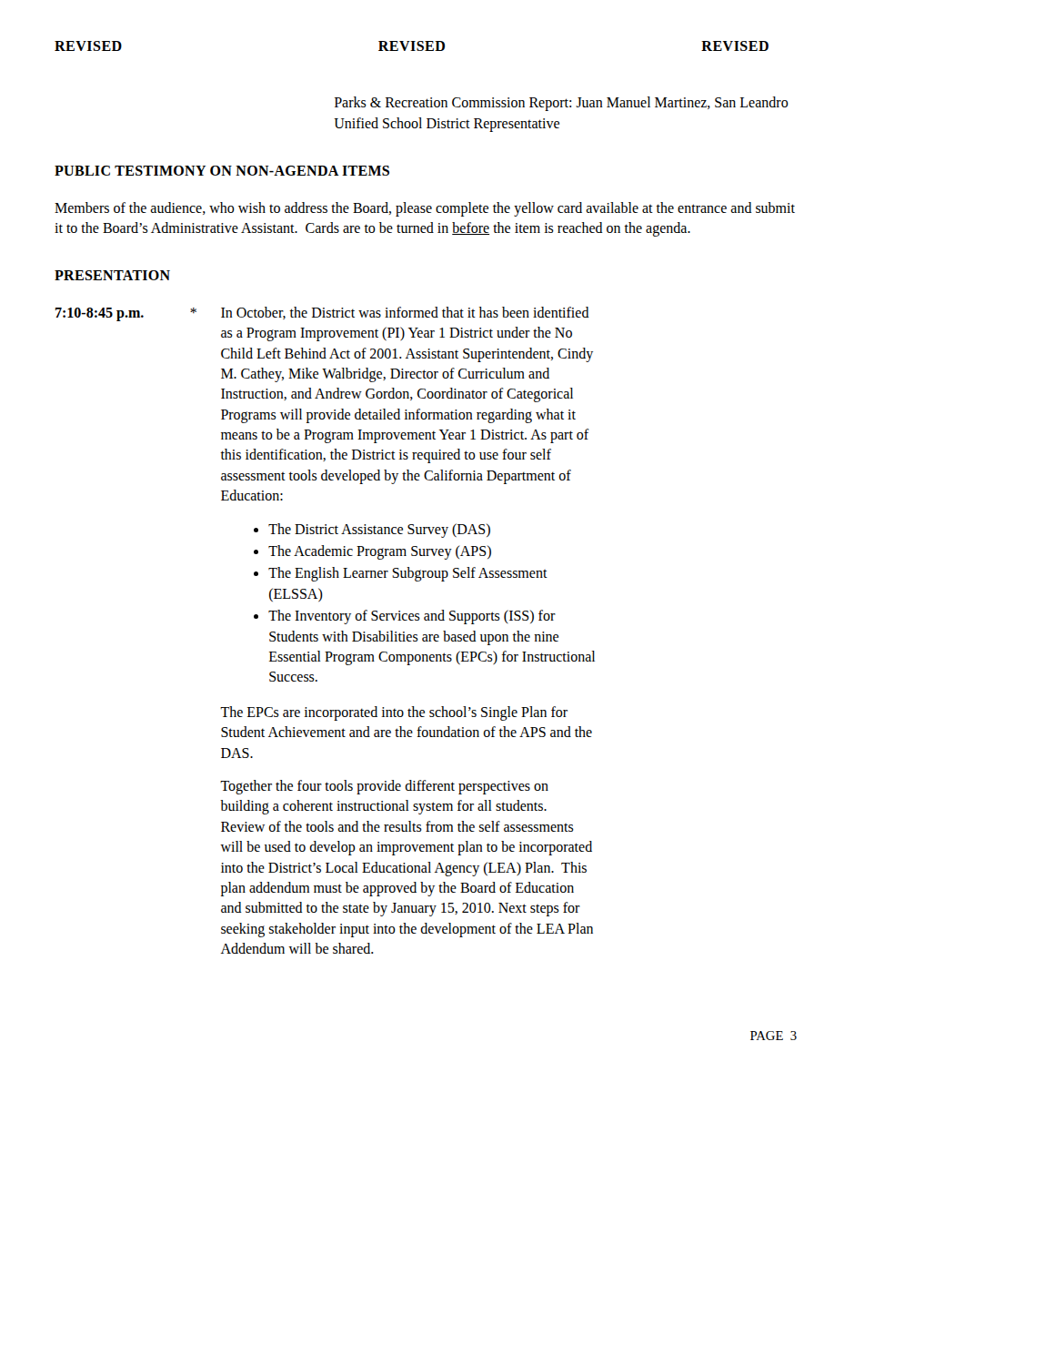REVISED REVISED REVISED
Parks & Recreation Commission Report: Juan Manuel Martinez, San Leandro Unified School District Representative
PUBLIC TESTIMONY ON NON-AGENDA ITEMS
Members of the audience, who wish to address the Board, please complete the yellow card available at the entrance and submit it to the Board’s Administrative Assistant. Cards are to be turned in before the item is reached on the agenda.
PRESENTATION
7:10-8:45 p.m.
*
In October, the District was informed that it has been identified as a Program Improvement (PI) Year 1 District under the No Child Left Behind Act of 2001. Assistant Superintendent, Cindy M. Cathey, Mike Walbridge, Director of Curriculum and Instruction, and Andrew Gordon, Coordinator of Categorical Programs will provide detailed information regarding what it means to be a Program Improvement Year 1 District. As part of this identification, the District is required to use four self assessment tools developed by the California Department of Education:
The District Assistance Survey (DAS)
The Academic Program Survey (APS)
The English Learner Subgroup Self Assessment (ELSSA)
The Inventory of Services and Supports (ISS) for Students with Disabilities are based upon the nine Essential Program Components (EPCs) for Instructional Success.
The EPCs are incorporated into the school’s Single Plan for Student Achievement and are the foundation of the APS and the DAS.
Together the four tools provide different perspectives on building a coherent instructional system for all students. Review of the tools and the results from the self assessments will be used to develop an improvement plan to be incorporated into the District’s Local Educational Agency (LEA) Plan. This plan addendum must be approved by the Board of Education and submitted to the state by January 15, 2010. Next steps for seeking stakeholder input into the development of the LEA Plan Addendum will be shared.
PAGE 3